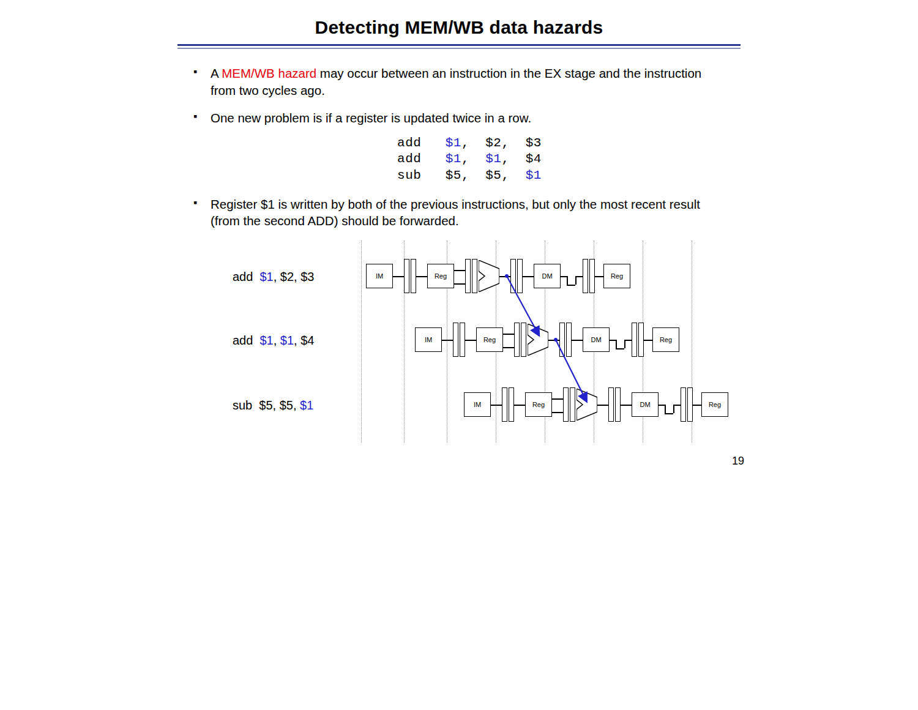Detecting MEM/WB data hazards
A MEM/WB hazard may occur between an instruction in the EX stage and the instruction from two cycles ago.
One new problem is if a register is updated twice in a row.
add $1, $2, $3
add $1, $1, $4
sub $5, $5, $1
Register $1 is written by both of the previous instructions, but only the most recent result (from the second ADD) should be forwarded.
add $1, $2, $3
add $1, $1, $4
sub $5, $5, $1
IM
Reg
DM
Reg
IM
Reg
DM
Reg
IM
Reg
DM
Reg
19